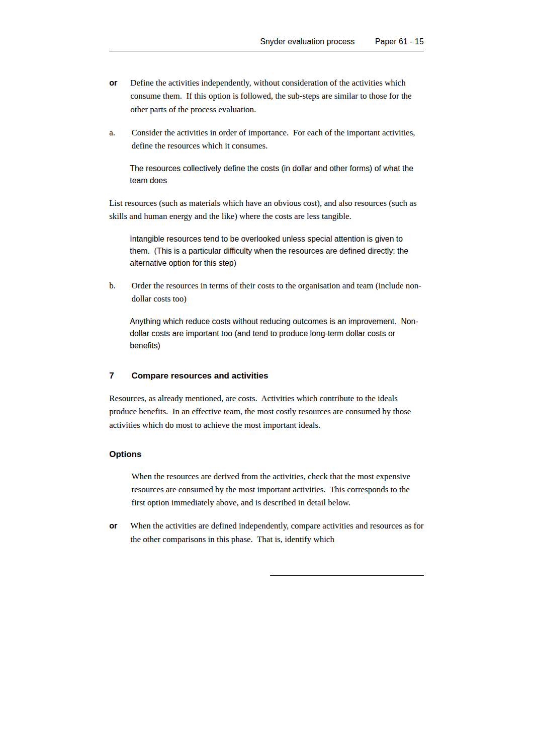Snyder evaluation process Paper 61 - 15
or
Define the activities independently, without consideration of the activities which consume them. If this option is followed, the sub-steps are similar to those for the other parts of the process evaluation.
a.
Consider the activities in order of importance. For each of the important activities, define the resources which it consumes.
The resources collectively define the costs (in dollar and other forms) of what the team does
List resources (such as materials which have an obvious cost), and also resources (such as skills and human energy and the like) where the costs are less tangible.
Intangible resources tend to be overlooked unless special attention is given to them. (This is a particular difficulty when the resources are defined directly: the alternative option for this step)
b.
Order the resources in terms of their costs to the organisation and team (include non-dollar costs too)
Anything which reduce costs without reducing outcomes is an improvement. Non-dollar costs are important too (and tend to produce long-term dollar costs or benefits)
7 Compare resources and activities
Resources, as already mentioned, are costs. Activities which contribute to the ideals produce benefits. In an effective team, the most costly resources are consumed by those activities which do most to achieve the most important ideals.
Options
When the resources are derived from the activities, check that the most expensive resources are consumed by the most important activities. This corresponds to the first option immediately above, and is described in detail below.
or
When the activities are defined independently, compare activities and resources as for the other comparisons in this phase. That is, identify which